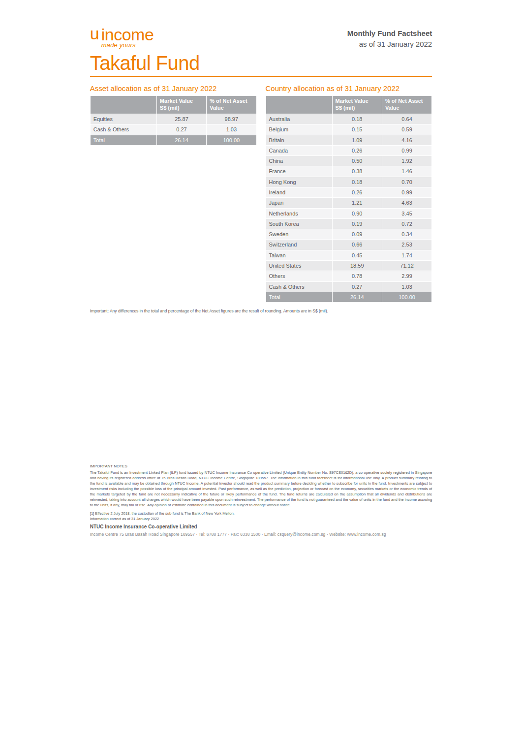u
income made yours
Monthly Fund Factsheet
as of 31 January 2022
Takaful Fund
Asset allocation as of 31 January 2022
| | Market Value S$ (mil) | % of Net Asset Value |
| --- | --- | --- |
| Equities | 25.87 | 98.97 |
| Cash & Others | 0.27 | 1.03 |
| Total | 26.14 | 100.00 |
Country allocation as of 31 January 2022
| | Market Value S$ (mil) | % of Net Asset Value |
| --- | --- | --- |
| Australia | 0.18 | 0.64 |
| Belgium | 0.15 | 0.59 |
| Britain | 1.09 | 4.16 |
| Canada | 0.26 | 0.99 |
| China | 0.50 | 1.92 |
| France | 0.38 | 1.46 |
| Hong Kong | 0.18 | 0.70 |
| Ireland | 0.26 | 0.99 |
| Japan | 1.21 | 4.63 |
| Netherlands | 0.90 | 3.45 |
| South Korea | 0.19 | 0.72 |
| Sweden | 0.09 | 0.34 |
| Switzerland | 0.66 | 2.53 |
| Taiwan | 0.45 | 1.74 |
| United States | 18.59 | 71.12 |
| Others | 0.78 | 2.99 |
| Cash & Others | 0.27 | 1.03 |
| Total | 26.14 | 100.00 |
Important: Any differences in the total and percentage of the Net Asset figures are the result of rounding. Amounts are in S$ (mil).
IMPORTANT NOTES
The Takaful Fund is an Investment-Linked Plan (ILP) fund issued by NTUC Income Insurance Co-operative Limited (Unique Entity Number No. S97CS0162D), a co-operative society registered in Singapore and having its registered address office at 75 Bras Basah Road, NTUC Income Centre, Singapore 189557. The information in this fund factsheet is for informational use only. A product summary relating to the fund is available and may be obtained through NTUC Income. A potential investor should read the product summary before deciding whether to subscribe for units in the fund. Investments are subject to investment risks including the possible loss of the principal amount invested. Past performance, as well as the prediction, projection or forecast on the economy, securities markets or the economic trends of the markets targeted by the fund are not necessarily indicative of the future or likely performance of the fund. The fund returns are calculated on the assumption that all dividends and distributions are reinvested, taking into account all charges which would have been payable upon such reinvestment. The performance of the fund is not guaranteed and the value of units in the fund and the income accruing to the units, if any, may fall or rise. Any opinion or estimate contained in this document is subject to change without notice.
[1] Effective 2 July 2018, the custodian of the sub-fund is The Bank of New York Mellon.
Information correct as of 31 January 2022
NTUC Income Insurance Co-operative Limited
Income Centre 75 Bras Basah Road Singapore 189557 · Tel: 6788 1777 · Fax: 6338 1500 · Email: csquery@income.com.sg · Website: www.income.com.sg